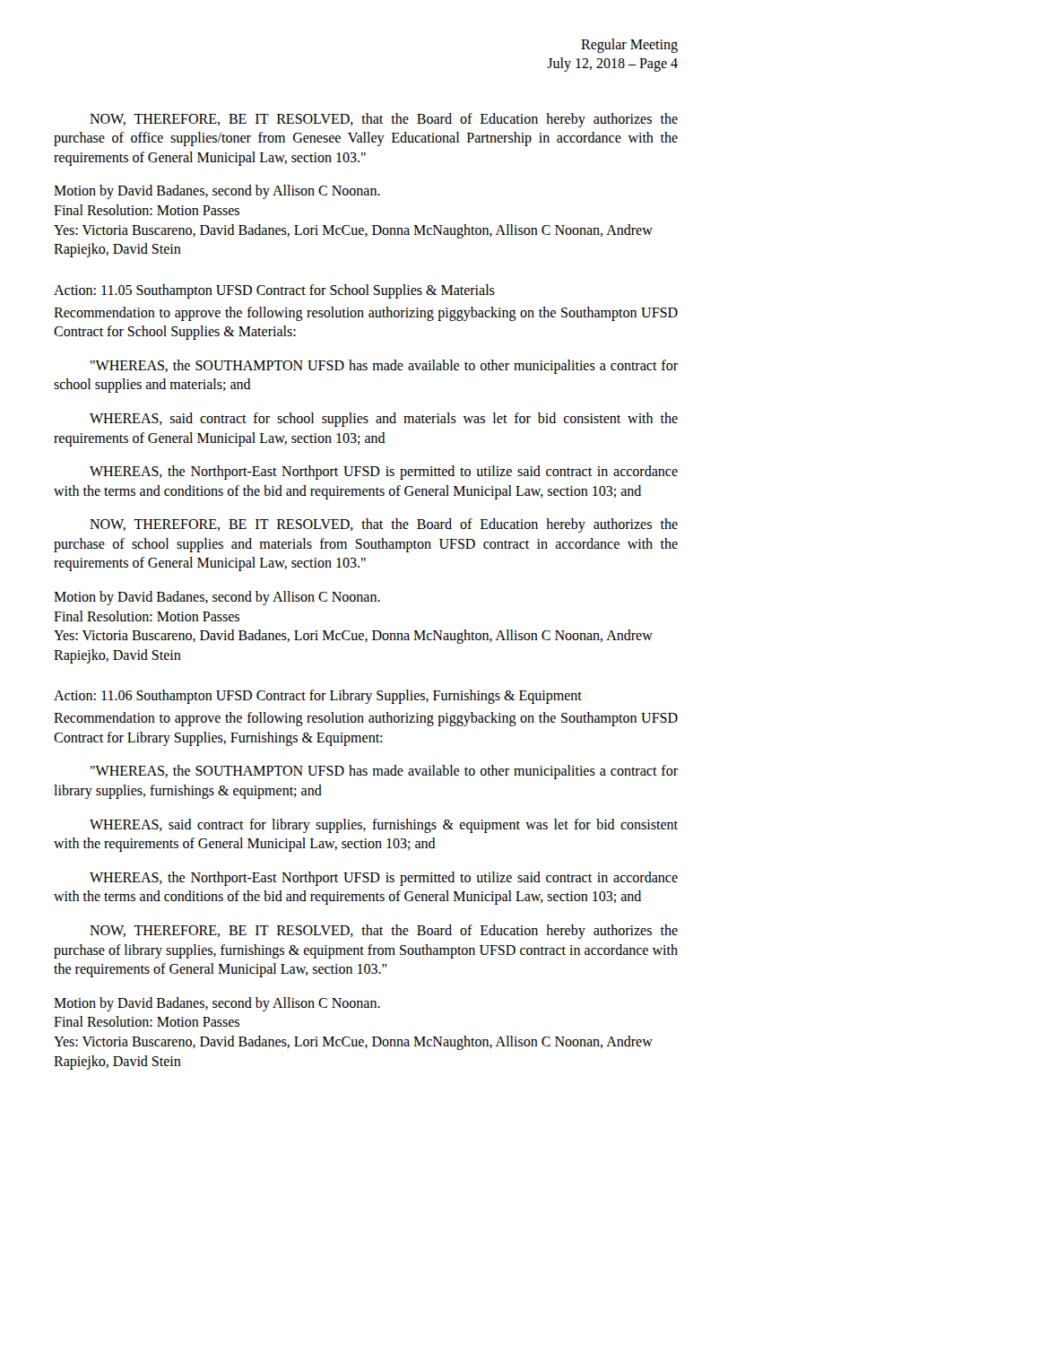Regular Meeting
July 12, 2018 – Page 4
NOW, THEREFORE, BE IT RESOLVED, that the Board of Education hereby authorizes the purchase of office supplies/toner from Genesee Valley Educational Partnership in accordance with the requirements of General Municipal Law, section 103."
Motion by David Badanes, second by Allison C Noonan.
Final Resolution: Motion Passes
Yes: Victoria Buscareno, David Badanes, Lori McCue, Donna McNaughton, Allison C Noonan, Andrew Rapiejko, David Stein
Action: 11.05 Southampton UFSD Contract for School Supplies & Materials
Recommendation to approve the following resolution authorizing piggybacking on the Southampton UFSD Contract for School Supplies & Materials:
"WHEREAS, the SOUTHAMPTON UFSD has made available to other municipalities a contract for school supplies and materials; and
WHEREAS, said contract for school supplies and materials was let for bid consistent with the requirements of General Municipal Law, section 103; and
WHEREAS, the Northport-East Northport UFSD is permitted to utilize said contract in accordance with the terms and conditions of the bid and requirements of General Municipal Law, section 103; and
NOW, THEREFORE, BE IT RESOLVED, that the Board of Education hereby authorizes the purchase of school supplies and materials from Southampton UFSD contract in accordance with the requirements of General Municipal Law, section 103."
Motion by David Badanes, second by Allison C Noonan.
Final Resolution: Motion Passes
Yes: Victoria Buscareno, David Badanes, Lori McCue, Donna McNaughton, Allison C Noonan, Andrew Rapiejko, David Stein
Action: 11.06 Southampton UFSD Contract for Library Supplies, Furnishings & Equipment
Recommendation to approve the following resolution authorizing piggybacking on the Southampton UFSD Contract for Library Supplies, Furnishings & Equipment:
"WHEREAS, the SOUTHAMPTON UFSD has made available to other municipalities a contract for library supplies, furnishings & equipment; and
WHEREAS, said contract for library supplies, furnishings & equipment was let for bid consistent with the requirements of General Municipal Law, section 103; and
WHEREAS, the Northport-East Northport UFSD is permitted to utilize said contract in accordance with the terms and conditions of the bid and requirements of General Municipal Law, section 103; and
NOW, THEREFORE, BE IT RESOLVED, that the Board of Education hereby authorizes the purchase of library supplies, furnishings & equipment from Southampton UFSD contract in accordance with the requirements of General Municipal Law, section 103."
Motion by David Badanes, second by Allison C Noonan.
Final Resolution: Motion Passes
Yes: Victoria Buscareno, David Badanes, Lori McCue, Donna McNaughton, Allison C Noonan, Andrew Rapiejko, David Stein